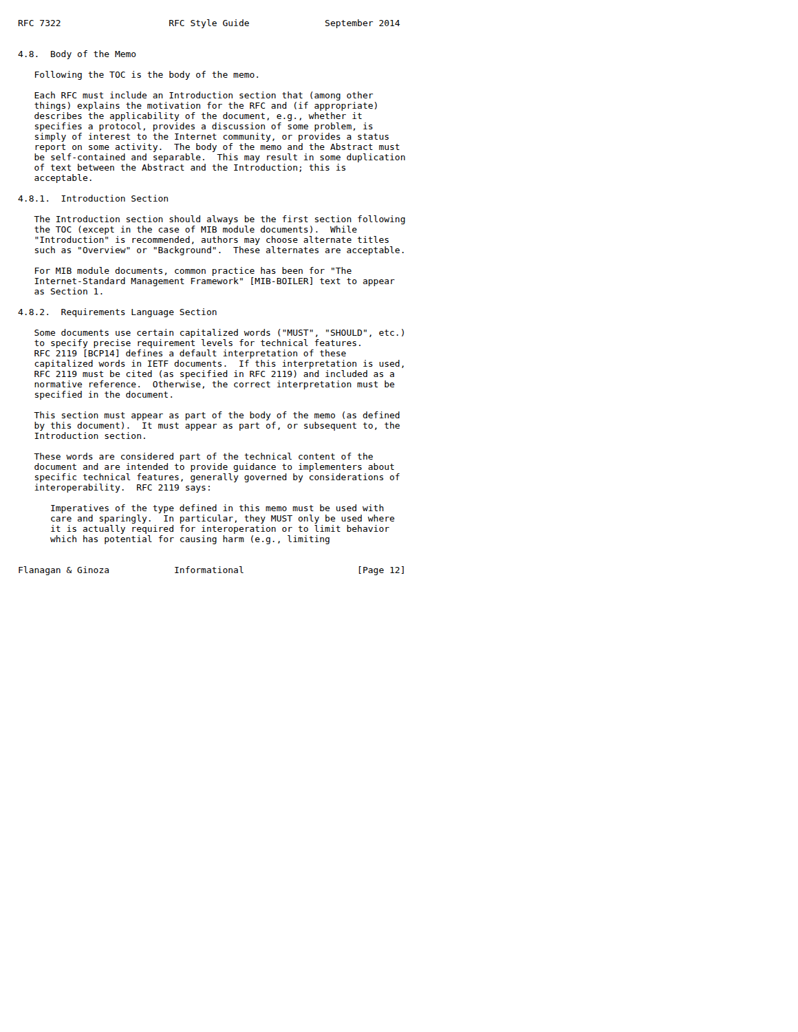RFC 7322 RFC Style Guide September 2014 4.8. Body of the Memo Following the TOC is the body of the memo. Each RFC must include an Introduction section that (among other things) explains the motivation for the RFC and (if appropriate) describes the applicability of the document, e.g., whether it specifies a protocol, provides a discussion of some problem, is simply of interest to the Internet community, or provides a status report on some activity. The body of the memo and the Abstract must be self-contained and separable. This may result in some duplication of text between the Abstract and the Introduction; this is acceptable. 4.8.1. Introduction Section The Introduction section should always be the first section following the TOC (except in the case of MIB module documents). While "Introduction" is recommended, authors may choose alternate titles such as "Overview" or "Background". These alternates are acceptable. For MIB module documents, common practice has been for "The Internet-Standard Management Framework" [MIB-BOILER] text to appear as Section 1. 4.8.2. Requirements Language Section Some documents use certain capitalized words ("MUST", "SHOULD", etc.) to specify precise requirement levels for technical features. RFC 2119 [BCP14] defines a default interpretation of these capitalized words in IETF documents. If this interpretation is used, RFC 2119 must be cited (as specified in RFC 2119) and included as a normative reference. Otherwise, the correct interpretation must be specified in the document. This section must appear as part of the body of the memo (as defined by this document). It must appear as part of, or subsequent to, the Introduction section. These words are considered part of the technical content of the document and are intended to provide guidance to implementers about specific technical features, generally governed by considerations of interoperability. RFC 2119 says: Imperatives of the type defined in this memo must be used with care and sparingly. In particular, they MUST only be used where it is actually required for interoperation or to limit behavior which has potential for causing harm (e.g., limiting Flanagan & Ginoza Informational [Page 12]